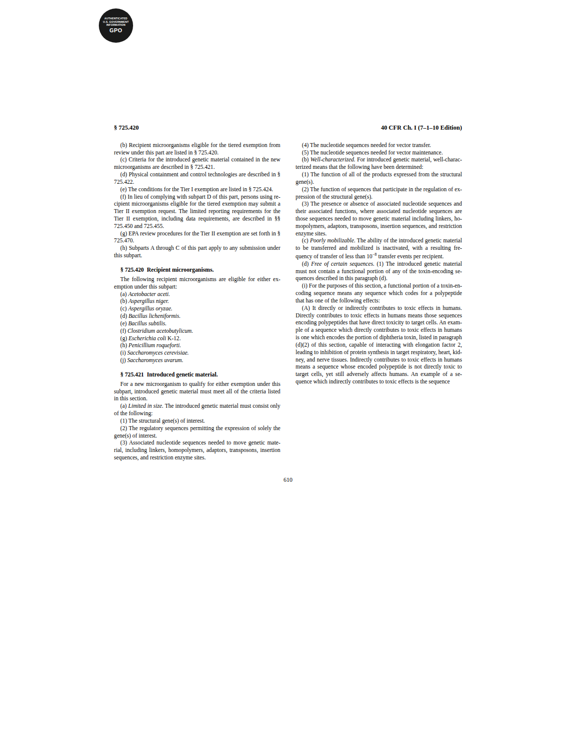AUTHENTICATED U.S. GOVERNMENT INFORMATION GPO
§ 725.420
40 CFR Ch. I (7–1–10 Edition)
(b) Recipient microorganisms eligible for the tiered exemption from review under this part are listed in § 725.420.
(c) Criteria for the introduced genetic material contained in the new microorganisms are described in § 725.421.
(d) Physical containment and control technologies are described in § 725.422.
(e) The conditions for the Tier I exemption are listed in § 725.424.
(f) In lieu of complying with subpart D of this part, persons using recipient microorganisms eligible for the tiered exemption may submit a Tier II exemption request. The limited reporting requirements for the Tier II exemption, including data requirements, are described in §§ 725.450 and 725.455.
(g) EPA review procedures for the Tier II exemption are set forth in § 725.470.
(h) Subparts A through C of this part apply to any submission under this subpart.
§ 725.420 Recipient microorganisms.
The following recipient microorganisms are eligible for either exemption under this subpart:
(a) Acetobacter aceti.
(b) Aspergillus niger.
(c) Aspergillus oryzae.
(d) Bacillus licheniformis.
(e) Bacillus subtilis.
(f) Clostridium acetobutylicum.
(g) Escherichia coli K-12.
(h) Penicillium roqueforti.
(i) Saccharomyces cerevisiae.
(j) Saccharomyces uvarum.
§ 725.421 Introduced genetic material.
For a new microorganism to qualify for either exemption under this subpart, introduced genetic material must meet all of the criteria listed in this section.
(a) Limited in size. The introduced genetic material must consist only of the following:
(1) The structural gene(s) of interest.
(2) The regulatory sequences permitting the expression of solely the gene(s) of interest.
(3) Associated nucleotide sequences needed to move genetic material, including linkers, homopolymers, adaptors, transposons, insertion sequences, and restriction enzyme sites.
(4) The nucleotide sequences needed for vector transfer.
(5) The nucleotide sequences needed for vector maintenance.
(b) Well-characterized. For introduced genetic material, well-characterized means that the following have been determined:
(1) The function of all of the products expressed from the structural gene(s).
(2) The function of sequences that participate in the regulation of expression of the structural gene(s).
(3) The presence or absence of associated nucleotide sequences and their associated functions, where associated nucleotide sequences are those sequences needed to move genetic material including linkers, homopolymers, adaptors, transposons, insertion sequences, and restriction enzyme sites.
(c) Poorly mobilizable. The ability of the introduced genetic material to be transferred and mobilized is inactivated, with a resulting frequency of transfer of less than 10−8 transfer events per recipient.
(d) Free of certain sequences. (1) The introduced genetic material must not contain a functional portion of any of the toxin-encoding sequences described in this paragraph (d).
(i) For the purposes of this section, a functional portion of a toxin-encoding sequence means any sequence which codes for a polypeptide that has one of the following effects:
(A) It directly or indirectly contributes to toxic effects in humans. Directly contributes to toxic effects in humans means those sequences encoding polypeptides that have direct toxicity to target cells. An example of a sequence which directly contributes to toxic effects in humans is one which encodes the portion of diphtheria toxin, listed in paragraph (d)(2) of this section, capable of interacting with elongation factor 2, leading to inhibition of protein synthesis in target respiratory, heart, kidney, and nerve tissues. Indirectly contributes to toxic effects in humans means a sequence whose encoded polypeptide is not directly toxic to target cells, yet still adversely affects humans. An example of a sequence which indirectly contributes to toxic effects is the sequence
610